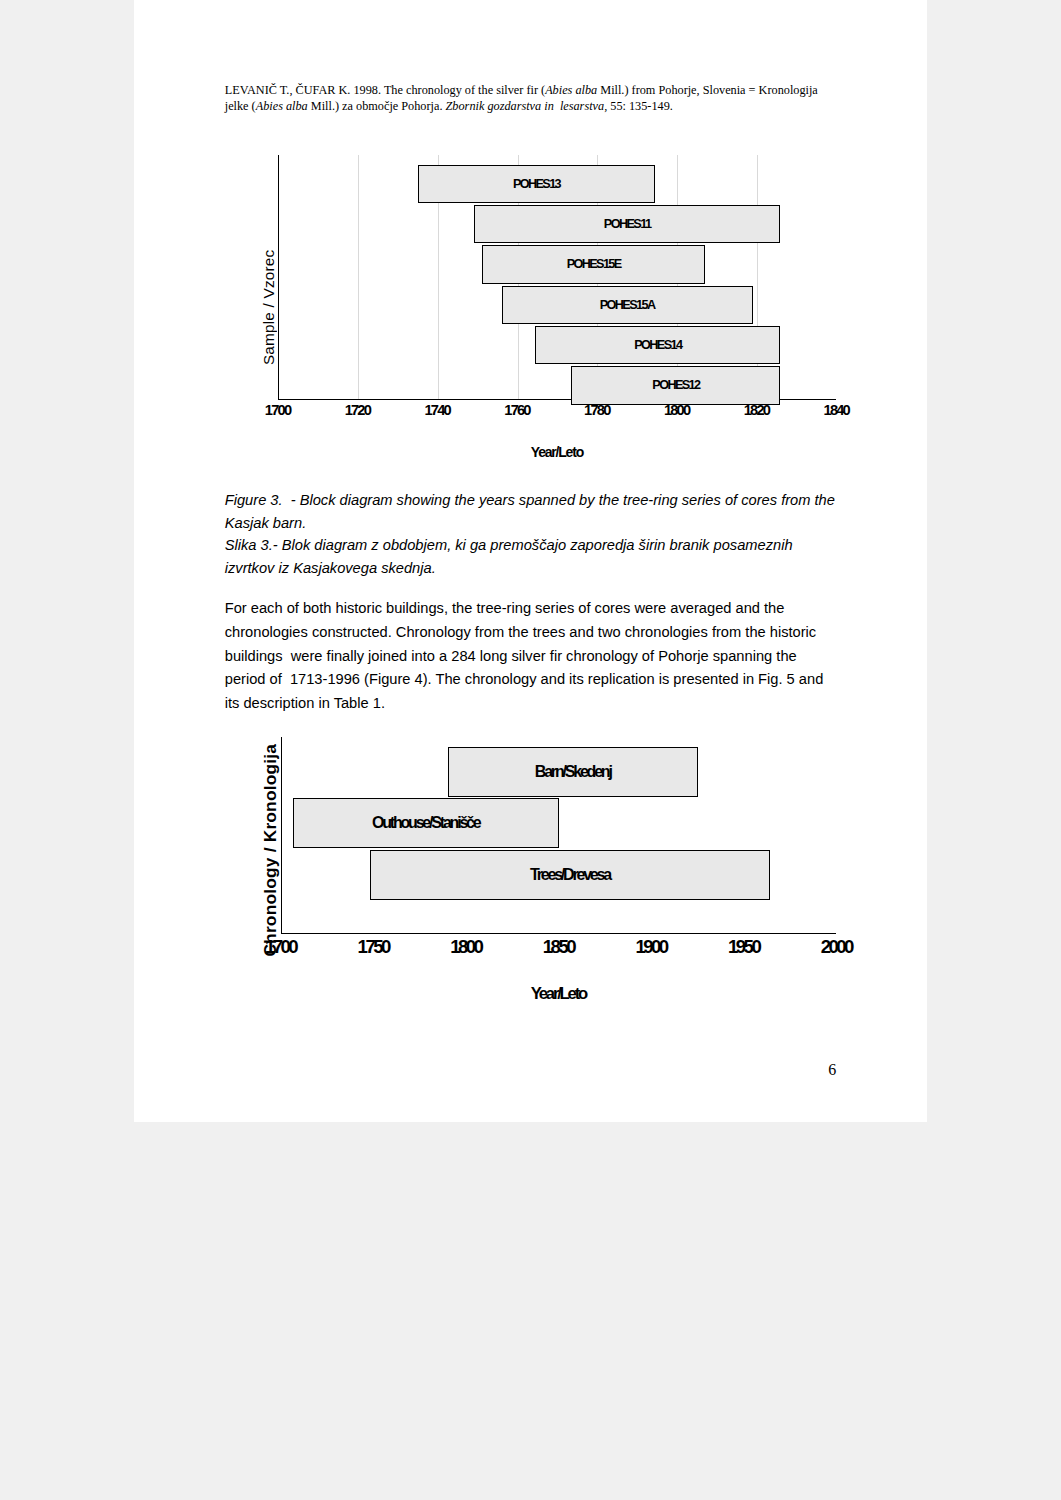LEVANIČ T., ČUFAR K. 1998. The chronology of the silver fir (Abies alba Mill.) from Pohorje, Slovenia = Kronologija jelke (Abies alba Mill.) za območje Pohorja. Zbornik gozdarstva in lesarstva, 55: 135-149.
Sample / Vzorec
POHES13
POHES11
POHES15E
POHES15A
POHES14
POHES12
1700 1720 1740 1760 1780 1800 1820 1840
Year/Leto
Figure 3. - Block diagram showing the years spanned by the tree-ring series of cores from the Kasjak barn.
Slika 3.- Blok diagram z obdobjem, ki ga premoščajo zaporedja širin branik posameznih izvrtkov iz Kasjakovega skednja.
For each of both historic buildings, the tree-ring series of cores were averaged and the chronologies constructed. Chronology from the trees and two chronologies from the historic buildings were finally joined into a 284 long silver fir chronology of Pohorje spanning the period of 1713-1996 (Figure 4). The chronology and its replication is presented in Fig. 5 and its description in Table 1.
Chronology / Kronologija
Barn/Skedenj
Outhouse/Stanišče
Trees/Drevesa
1700 1750 1800 1850 1900 1950 2000
Year/Leto
6